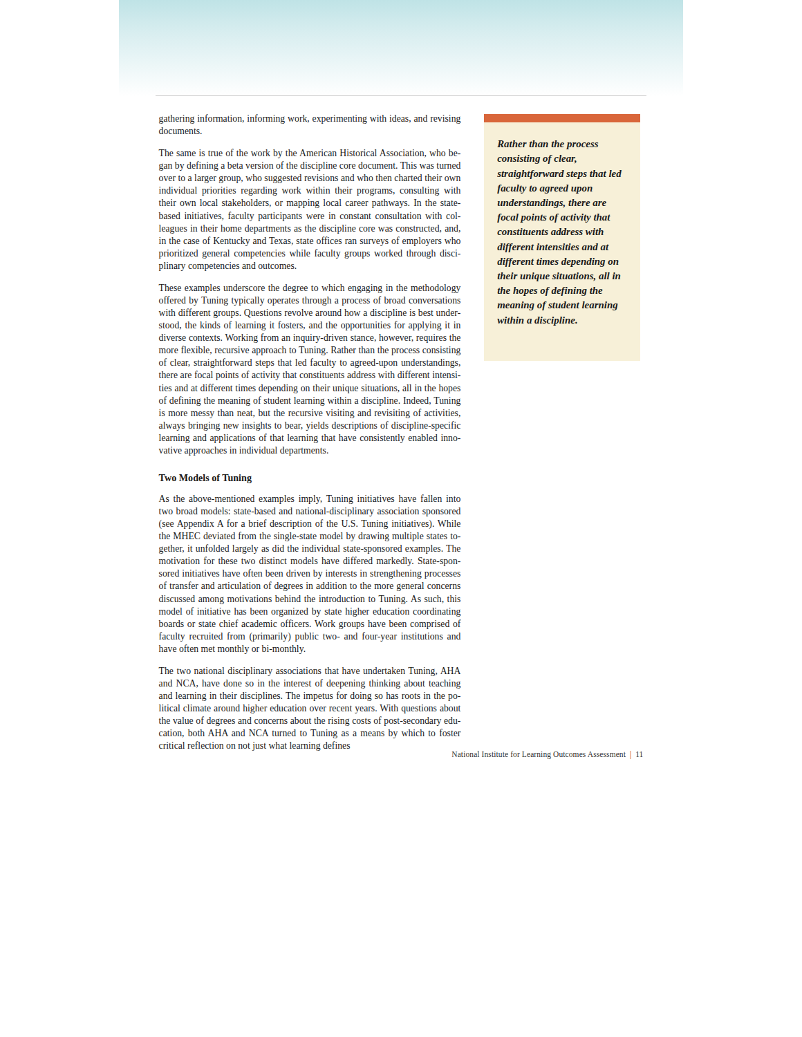gathering information, informing work, experimenting with ideas, and revising documents.
The same is true of the work by the American Historical Association, who began by defining a beta version of the discipline core document. This was turned over to a larger group, who suggested revisions and who then charted their own individual priorities regarding work within their programs, consulting with their own local stakeholders, or mapping local career pathways. In the state-based initiatives, faculty participants were in constant consultation with colleagues in their home departments as the discipline core was constructed, and, in the case of Kentucky and Texas, state offices ran surveys of employers who prioritized general competencies while faculty groups worked through disciplinary competencies and outcomes.
These examples underscore the degree to which engaging in the methodology offered by Tuning typically operates through a process of broad conversations with different groups. Questions revolve around how a discipline is best understood, the kinds of learning it fosters, and the opportunities for applying it in diverse contexts. Working from an inquiry-driven stance, however, requires the more flexible, recursive approach to Tuning. Rather than the process consisting of clear, straightforward steps that led faculty to agreed-upon understandings, there are focal points of activity that constituents address with different intensities and at different times depending on their unique situations, all in the hopes of defining the meaning of student learning within a discipline. Indeed, Tuning is more messy than neat, but the recursive visiting and revisiting of activities, always bringing new insights to bear, yields descriptions of discipline-specific learning and applications of that learning that have consistently enabled innovative approaches in individual departments.
Two Models of Tuning
As the above-mentioned examples imply, Tuning initiatives have fallen into two broad models: state-based and national-disciplinary association sponsored (see Appendix A for a brief description of the U.S. Tuning initiatives). While the MHEC deviated from the single-state model by drawing multiple states together, it unfolded largely as did the individual state-sponsored examples. The motivation for these two distinct models have differed markedly. State-sponsored initiatives have often been driven by interests in strengthening processes of transfer and articulation of degrees in addition to the more general concerns discussed among motivations behind the introduction to Tuning. As such, this model of initiative has been organized by state higher education coordinating boards or state chief academic officers. Work groups have been comprised of faculty recruited from (primarily) public two- and four-year institutions and have often met monthly or bi-monthly.
The two national disciplinary associations that have undertaken Tuning, AHA and NCA, have done so in the interest of deepening thinking about teaching and learning in their disciplines. The impetus for doing so has roots in the political climate around higher education over recent years. With questions about the value of degrees and concerns about the rising costs of post-secondary education, both AHA and NCA turned to Tuning as a means by which to foster critical reflection on not just what learning defines
Rather than the process consisting of clear, straightforward steps that led faculty to agreed upon understandings, there are focal points of activity that constituents address with different intensities and at different times depending on their unique situations, all in the hopes of defining the meaning of student learning within a discipline.
National Institute for Learning Outcomes Assessment|11